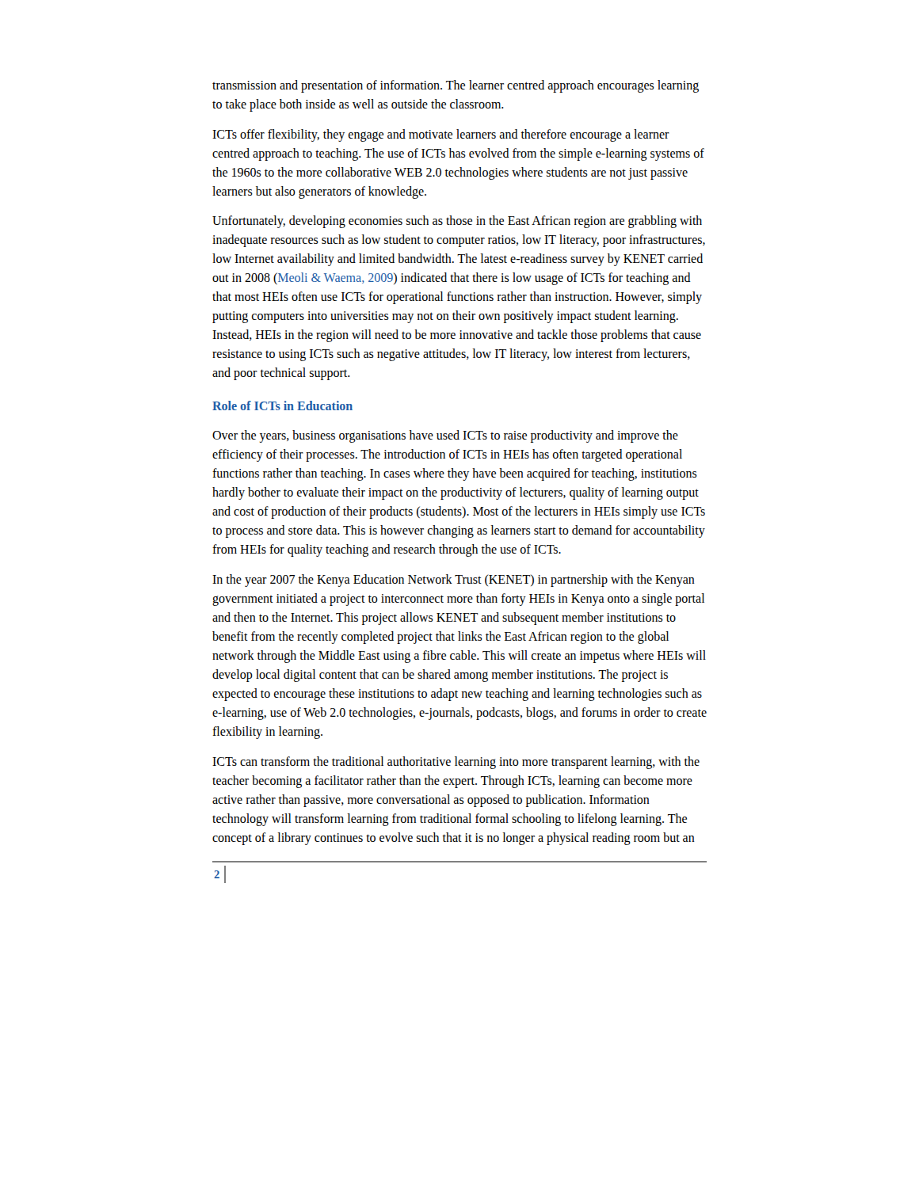transmission and presentation of information. The learner centred approach encourages learning to take place both inside as well as outside the classroom.
ICTs offer flexibility, they engage and motivate learners and therefore encourage a learner centred approach to teaching. The use of ICTs has evolved from the simple e-learning systems of the 1960s to the more collaborative WEB 2.0 technologies where students are not just passive learners but also generators of knowledge.
Unfortunately, developing economies such as those in the East African region are grabbling with inadequate resources such as low student to computer ratios, low IT literacy, poor infrastructures, low Internet availability and limited bandwidth. The latest e-readiness survey by KENET carried out in 2008 (Meoli & Waema, 2009) indicated that there is low usage of ICTs for teaching and that most HEIs often use ICTs for operational functions rather than instruction. However, simply putting computers into universities may not on their own positively impact student learning. Instead, HEIs in the region will need to be more innovative and tackle those problems that cause resistance to using ICTs such as negative attitudes, low IT literacy, low interest from lecturers, and poor technical support.
Role of ICTs in Education
Over the years, business organisations have used ICTs to raise productivity and improve the efficiency of their processes. The introduction of ICTs in HEIs has often targeted operational functions rather than teaching. In cases where they have been acquired for teaching, institutions hardly bother to evaluate their impact on the productivity of lecturers, quality of learning output and cost of production of their products (students). Most of the lecturers in HEIs simply use ICTs to process and store data. This is however changing as learners start to demand for accountability from HEIs for quality teaching and research through the use of ICTs.
In the year 2007 the Kenya Education Network Trust (KENET) in partnership with the Kenyan government initiated a project to interconnect more than forty HEIs in Kenya onto a single portal and then to the Internet. This project allows KENET and subsequent member institutions to benefit from the recently completed project that links the East African region to the global network through the Middle East using a fibre cable. This will create an impetus where HEIs will develop local digital content that can be shared among member institutions. The project is expected to encourage these institutions to adapt new teaching and learning technologies such as e-learning, use of Web 2.0 technologies, e-journals, podcasts, blogs, and forums in order to create flexibility in learning.
ICTs can transform the traditional authoritative learning into more transparent learning, with the teacher becoming a facilitator rather than the expert. Through ICTs, learning can become more active rather than passive, more conversational as opposed to publication. Information technology will transform learning from traditional formal schooling to lifelong learning. The concept of a library continues to evolve such that it is no longer a physical reading room but an
2